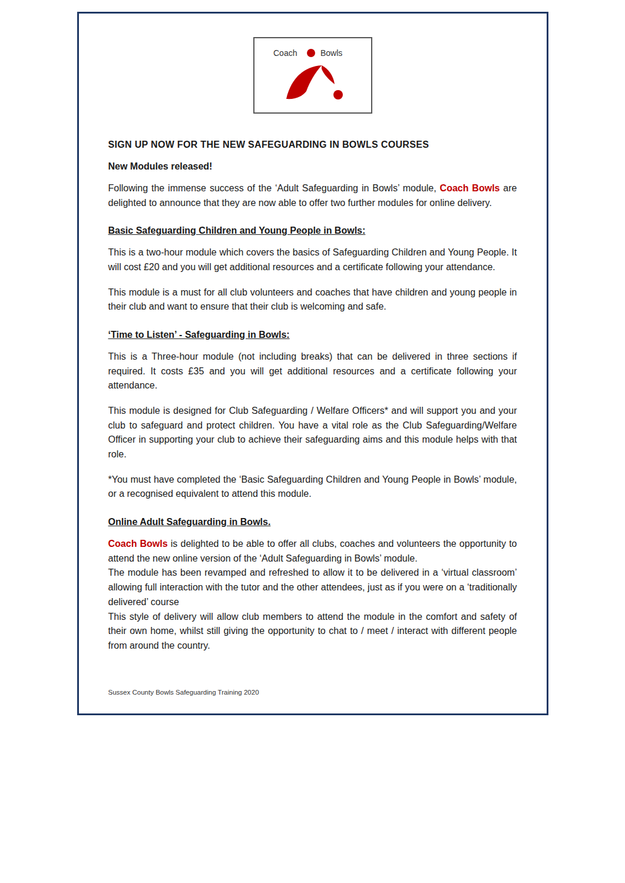Coach Bowls
SIGN UP NOW FOR THE NEW SAFEGUARDING IN BOWLS COURSES
New Modules released!
Following the immense success of the ‘Adult Safeguarding in Bowls’ module, Coach Bowls are delighted to announce that they are now able to offer two further modules for online delivery.
Basic Safeguarding Children and Young People in Bowls:
This is a two-hour module which covers the basics of Safeguarding Children and Young People. It will cost £20 and you will get additional resources and a certificate following your attendance.
This module is a must for all club volunteers and coaches that have children and young people in their club and want to ensure that their club is welcoming and safe.
‘Time to Listen’ - Safeguarding in Bowls:
This is a Three-hour module (not including breaks) that can be delivered in three sections if required. It costs £35 and you will get additional resources and a certificate following your attendance.
This module is designed for Club Safeguarding / Welfare Officers* and will support you and your club to safeguard and protect children. You have a vital role as the Club Safeguarding/Welfare Officer in supporting your club to achieve their safeguarding aims and this module helps with that role.
*You must have completed the ‘Basic Safeguarding Children and Young People in Bowls’ module, or a recognised equivalent to attend this module.
Online Adult Safeguarding in Bowls.
Coach Bowls is delighted to be able to offer all clubs, coaches and volunteers the opportunity to attend the new online version of the ‘Adult Safeguarding in Bowls’ module.
The module has been revamped and refreshed to allow it to be delivered in a ‘virtual classroom’ allowing full interaction with the tutor and the other attendees, just as if you were on a ‘traditionally delivered’ course
This style of delivery will allow club members to attend the module in the comfort and safety of their own home, whilst still giving the opportunity to chat to / meet / interact with different people from around the country.
Sussex County Bowls Safeguarding Training 2020